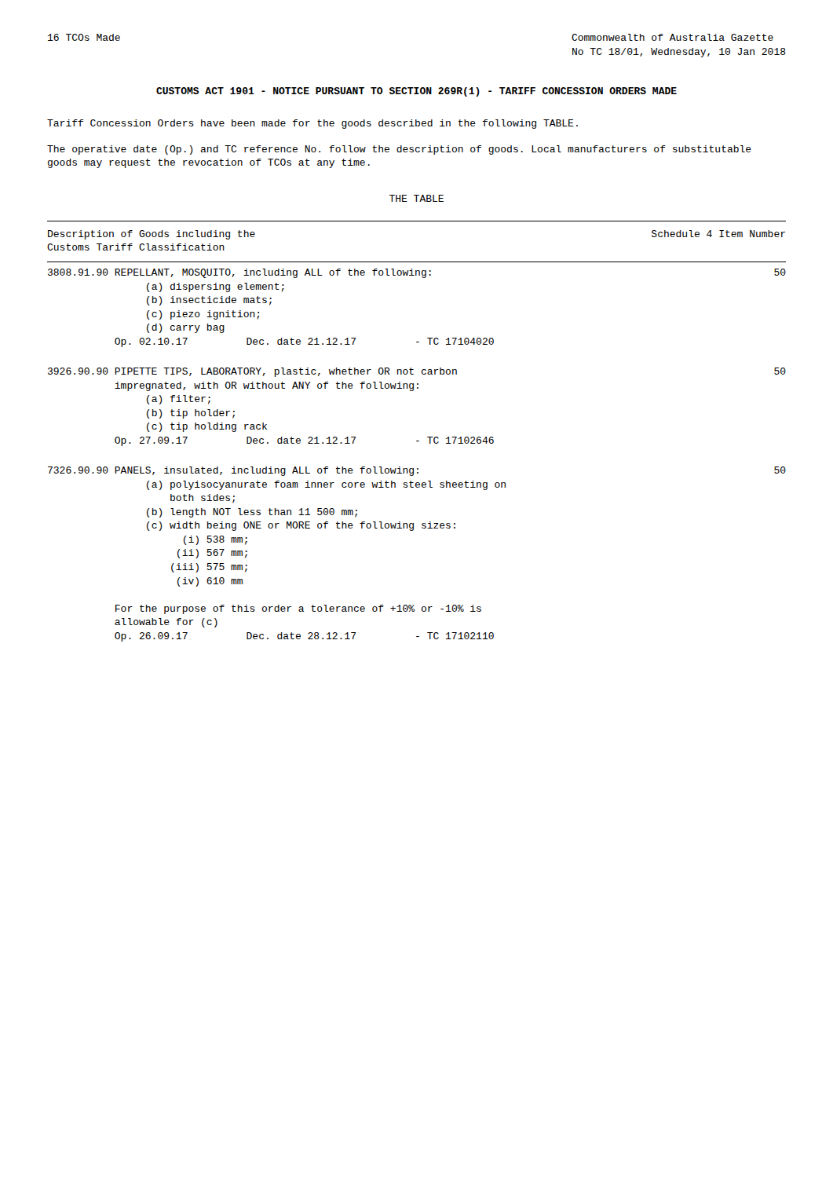16 TCOs Made
Commonwealth of Australia Gazette
No TC 18/01, Wednesday, 10 Jan 2018
CUSTOMS ACT 1901 - NOTICE PURSUANT TO SECTION 269R(1) - TARIFF CONCESSION ORDERS MADE
Tariff Concession Orders have been made for the goods described in the following TABLE.
The operative date (Op.) and TC reference No. follow the description of goods. Local manufacturers of substitutable goods may request the revocation of TCOs at any time.
THE TABLE
Description of Goods including the
Customs Tariff Classification
Schedule 4 Item Number
| 3808.91.90 | REPELLANT, MOSQUITO, including ALL of the following: (a) dispersing element; (b) insecticide mats; (c) piezo ignition; (d) carry bag Op. 02.10.17 Dec. date 21.12.17 - TC 17104020 | 50 |
| 3926.90.90 | PIPETTE TIPS, LABORATORY, plastic, whether OR not carbon impregnated, with OR without ANY of the following: (a) filter; (b) tip holder; (c) tip holding rack Op. 27.09.17 Dec. date 21.12.17 - TC 17102646 | 50 |
| 7326.90.90 | PANELS, insulated, including ALL of the following: (a) polyisocyanurate foam inner core with steel sheeting on both sides; (b) length NOT less than 11 500 mm; (c) width being ONE or MORE of the following sizes: (i) 538 mm; (ii) 567 mm; (iii) 575 mm; (iv) 610 mm For the purpose of this order a tolerance of +10% or -10% is allowable for (c) Op. 26.09.17 Dec. date 28.12.17 - TC 17102110 | 50 |